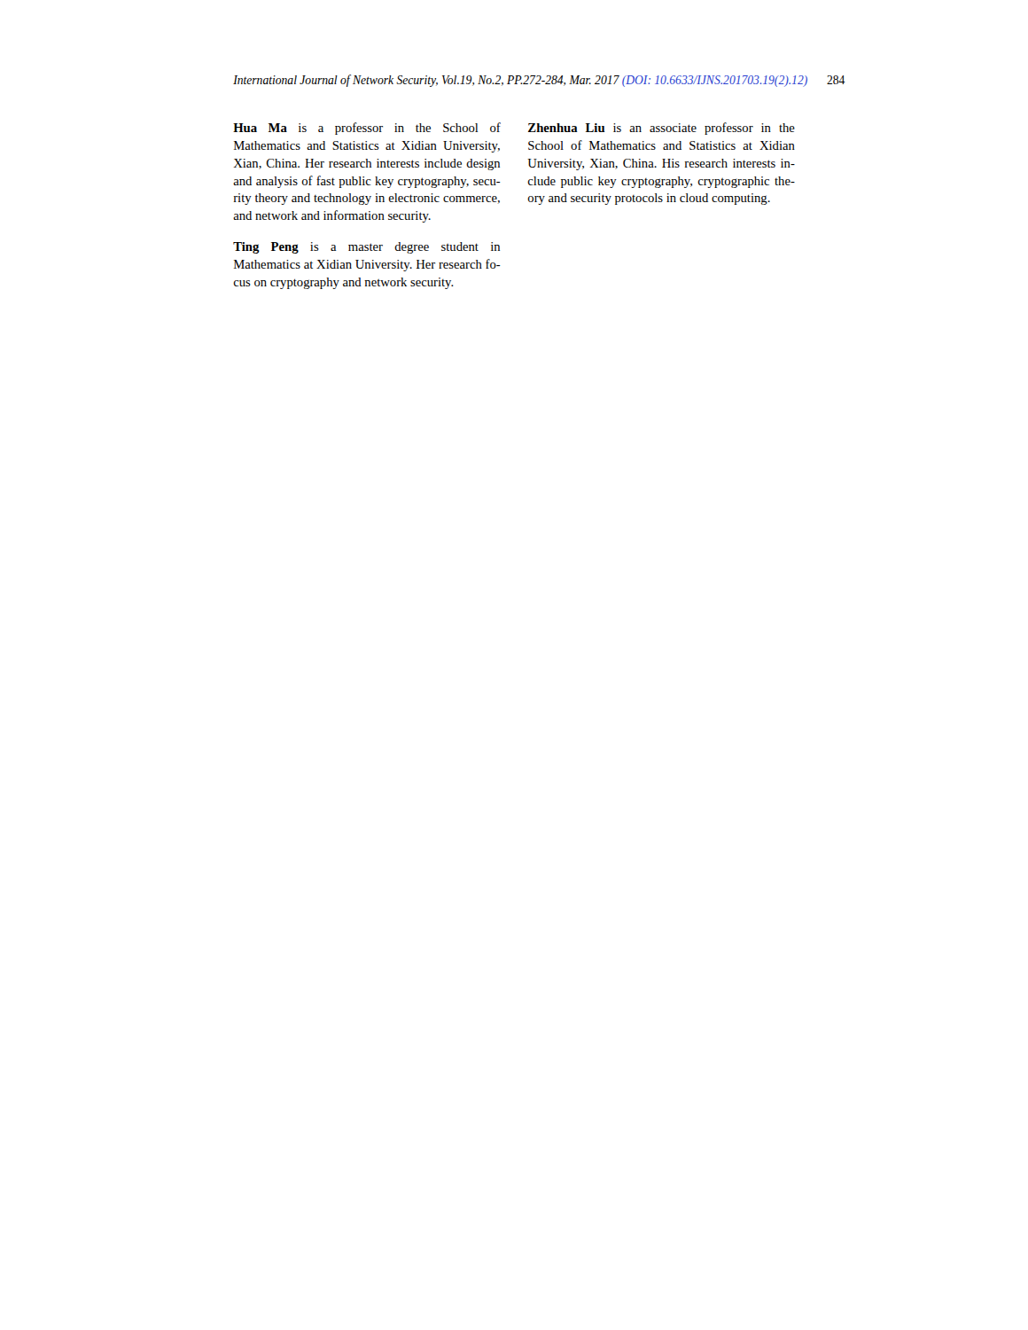International Journal of Network Security, Vol.19, No.2, PP.272-284, Mar. 2017 (DOI: 10.6633/IJNS.201703.19(2).12) 284
Hua Ma is a professor in the School of Mathematics and Statistics at Xidian University, Xian, China. Her research interests include design and analysis of fast public key cryptography, security theory and technology in electronic commerce, and network and information security.
Ting Peng is a master degree student in Mathematics at Xidian University. Her research focus on cryptography and network security.
Zhenhua Liu is an associate professor in the School of Mathematics and Statistics at Xidian University, Xian, China. His research interests include public key cryptography, cryptographic theory and security protocols in cloud computing.